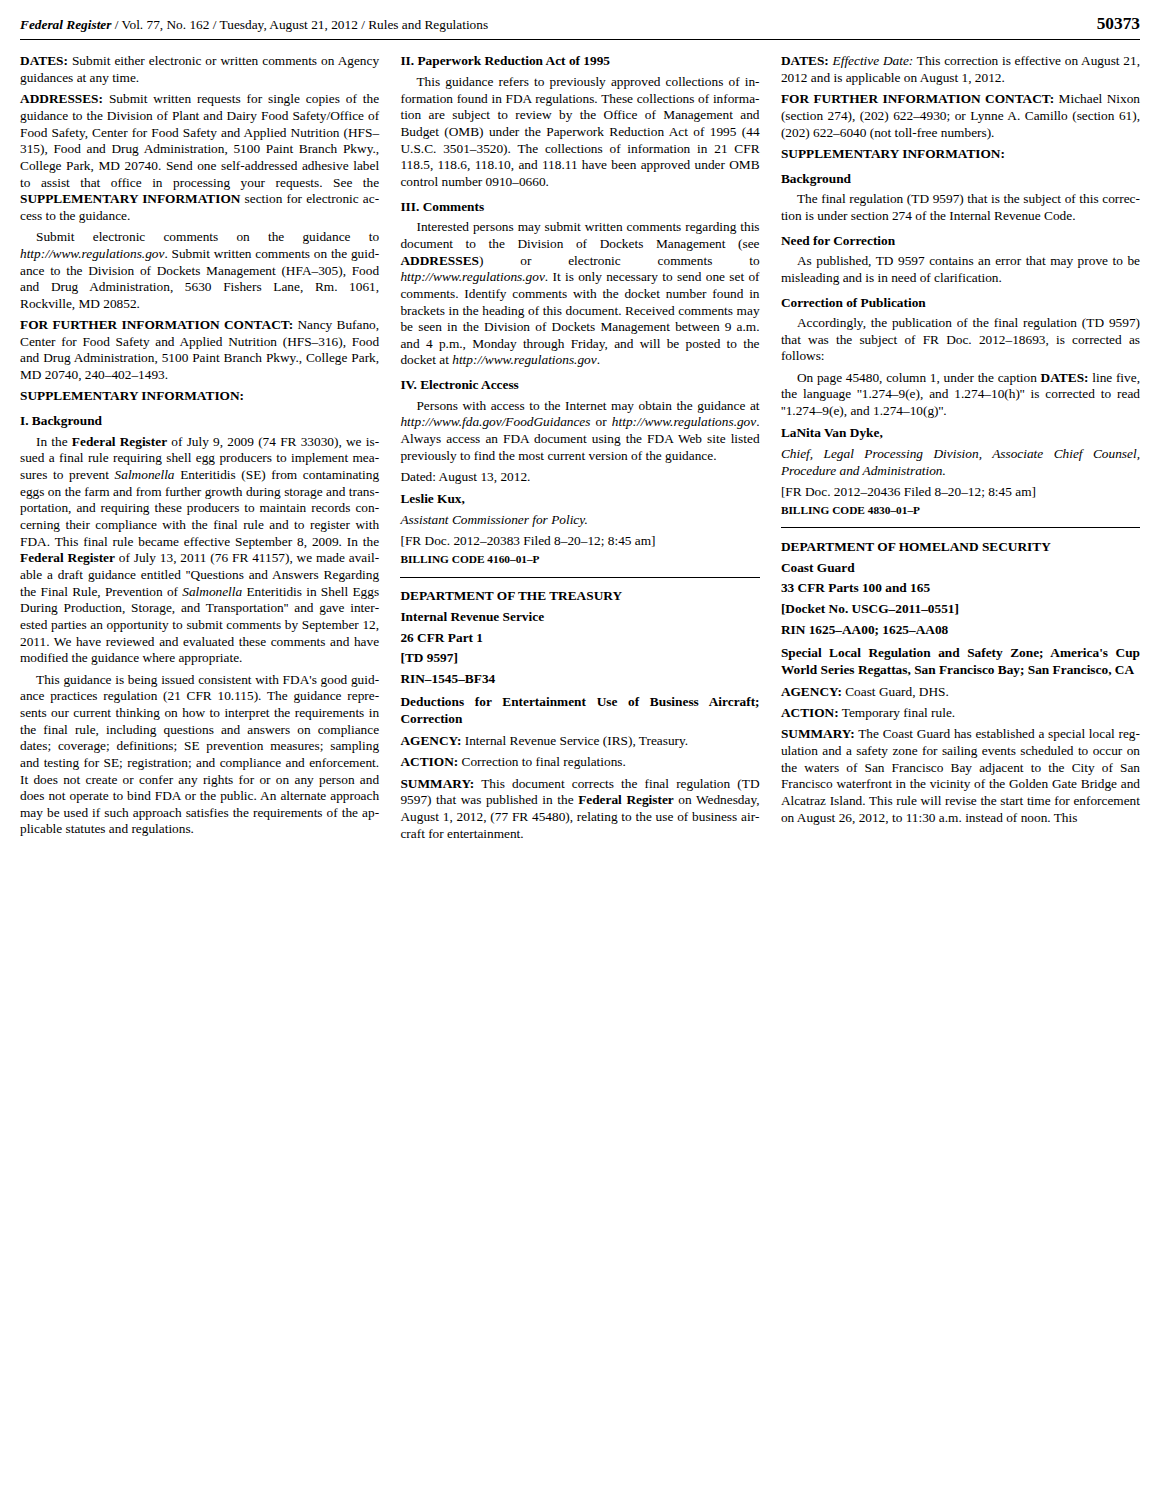Federal Register / Vol. 77, No. 162 / Tuesday, August 21, 2012 / Rules and Regulations
50373
DATES: Submit either electronic or written comments on Agency guidances at any time.
ADDRESSES: Submit written requests for single copies of the guidance to the Division of Plant and Dairy Food Safety/Office of Food Safety, Center for Food Safety and Applied Nutrition (HFS–315), Food and Drug Administration, 5100 Paint Branch Pkwy., College Park, MD 20740. Send one self-addressed adhesive label to assist that office in processing your requests. See the SUPPLEMENTARY INFORMATION section for electronic access to the guidance.
Submit electronic comments on the guidance to http://www.regulations.gov. Submit written comments on the guidance to the Division of Dockets Management (HFA–305), Food and Drug Administration, 5630 Fishers Lane, Rm. 1061, Rockville, MD 20852.
FOR FURTHER INFORMATION CONTACT: Nancy Bufano, Center for Food Safety and Applied Nutrition (HFS–316), Food and Drug Administration, 5100 Paint Branch Pkwy., College Park, MD 20740, 240–402–1493.
SUPPLEMENTARY INFORMATION:
I. Background
In the Federal Register of July 9, 2009 (74 FR 33030), we issued a final rule requiring shell egg producers to implement measures to prevent Salmonella Enteritidis (SE) from contaminating eggs on the farm and from further growth during storage and transportation, and requiring these producers to maintain records concerning their compliance with the final rule and to register with FDA. This final rule became effective September 8, 2009. In the Federal Register of July 13, 2011 (76 FR 41157), we made available a draft guidance entitled ''Questions and Answers Regarding the Final Rule, Prevention of Salmonella Enteritidis in Shell Eggs During Production, Storage, and Transportation'' and gave interested parties an opportunity to submit comments by September 12, 2011. We have reviewed and evaluated these comments and have modified the guidance where appropriate.
This guidance is being issued consistent with FDA's good guidance practices regulation (21 CFR 10.115). The guidance represents our current thinking on how to interpret the requirements in the final rule, including questions and answers on compliance dates; coverage; definitions; SE prevention measures; sampling and testing for SE; registration; and compliance and enforcement. It does not create or confer any rights for or on any person and does not operate to bind FDA or the public. An alternate approach may be used if such approach satisfies the requirements of the applicable statutes and regulations.
II. Paperwork Reduction Act of 1995
This guidance refers to previously approved collections of information found in FDA regulations. These collections of information are subject to review by the Office of Management and Budget (OMB) under the Paperwork Reduction Act of 1995 (44 U.S.C. 3501–3520). The collections of information in 21 CFR 118.5, 118.6, 118.10, and 118.11 have been approved under OMB control number 0910–0660.
III. Comments
Interested persons may submit written comments regarding this document to the Division of Dockets Management (see ADDRESSES) or electronic comments to http://www.regulations.gov. It is only necessary to send one set of comments. Identify comments with the docket number found in brackets in the heading of this document. Received comments may be seen in the Division of Dockets Management between 9 a.m. and 4 p.m., Monday through Friday, and will be posted to the docket at http://www.regulations.gov.
IV. Electronic Access
Persons with access to the Internet may obtain the guidance at http://www.fda.gov/FoodGuidances or http://www.regulations.gov. Always access an FDA document using the FDA Web site listed previously to find the most current version of the guidance.
Dated: August 13, 2012.
Leslie Kux,
Assistant Commissioner for Policy.
[FR Doc. 2012–20383 Filed 8–20–12; 8:45 am]
BILLING CODE 4160–01–P
DEPARTMENT OF THE TREASURY
Internal Revenue Service
26 CFR Part 1
[TD 9597]
RIN–1545–BF34
Deductions for Entertainment Use of Business Aircraft; Correction
AGENCY: Internal Revenue Service (IRS), Treasury.
ACTION: Correction to final regulations.
SUMMARY: This document corrects the final regulation (TD 9597) that was published in the Federal Register on Wednesday, August 1, 2012, (77 FR 45480), relating to the use of business aircraft for entertainment.
DATES: Effective Date: This correction is effective on August 21, 2012 and is applicable on August 1, 2012.
FOR FURTHER INFORMATION CONTACT: Michael Nixon (section 274), (202) 622–4930; or Lynne A. Camillo (section 61), (202) 622–6040 (not toll-free numbers).
SUPPLEMENTARY INFORMATION:
Background
The final regulation (TD 9597) that is the subject of this correction is under section 274 of the Internal Revenue Code.
Need for Correction
As published, TD 9597 contains an error that may prove to be misleading and is in need of clarification.
Correction of Publication
Accordingly, the publication of the final regulation (TD 9597) that was the subject of FR Doc. 2012–18693, is corrected as follows:
On page 45480, column 1, under the caption DATES: line five, the language ''1.274–9(e), and 1.274–10(h)'' is corrected to read ''1.274–9(e), and 1.274–10(g)''.
LaNita Van Dyke,
Chief, Legal Processing Division, Associate Chief Counsel, Procedure and Administration.
[FR Doc. 2012–20436 Filed 8–20–12; 8:45 am]
BILLING CODE 4830–01–P
DEPARTMENT OF HOMELAND SECURITY
Coast Guard
33 CFR Parts 100 and 165
[Docket No. USCG–2011–0551]
RIN 1625–AA00; 1625–AA08
Special Local Regulation and Safety Zone; America's Cup World Series Regattas, San Francisco Bay; San Francisco, CA
AGENCY: Coast Guard, DHS.
ACTION: Temporary final rule.
SUMMARY: The Coast Guard has established a special local regulation and a safety zone for sailing events scheduled to occur on the waters of San Francisco Bay adjacent to the City of San Francisco waterfront in the vicinity of the Golden Gate Bridge and Alcatraz Island. This rule will revise the start time for enforcement on August 26, 2012, to 11:30 a.m. instead of noon. This